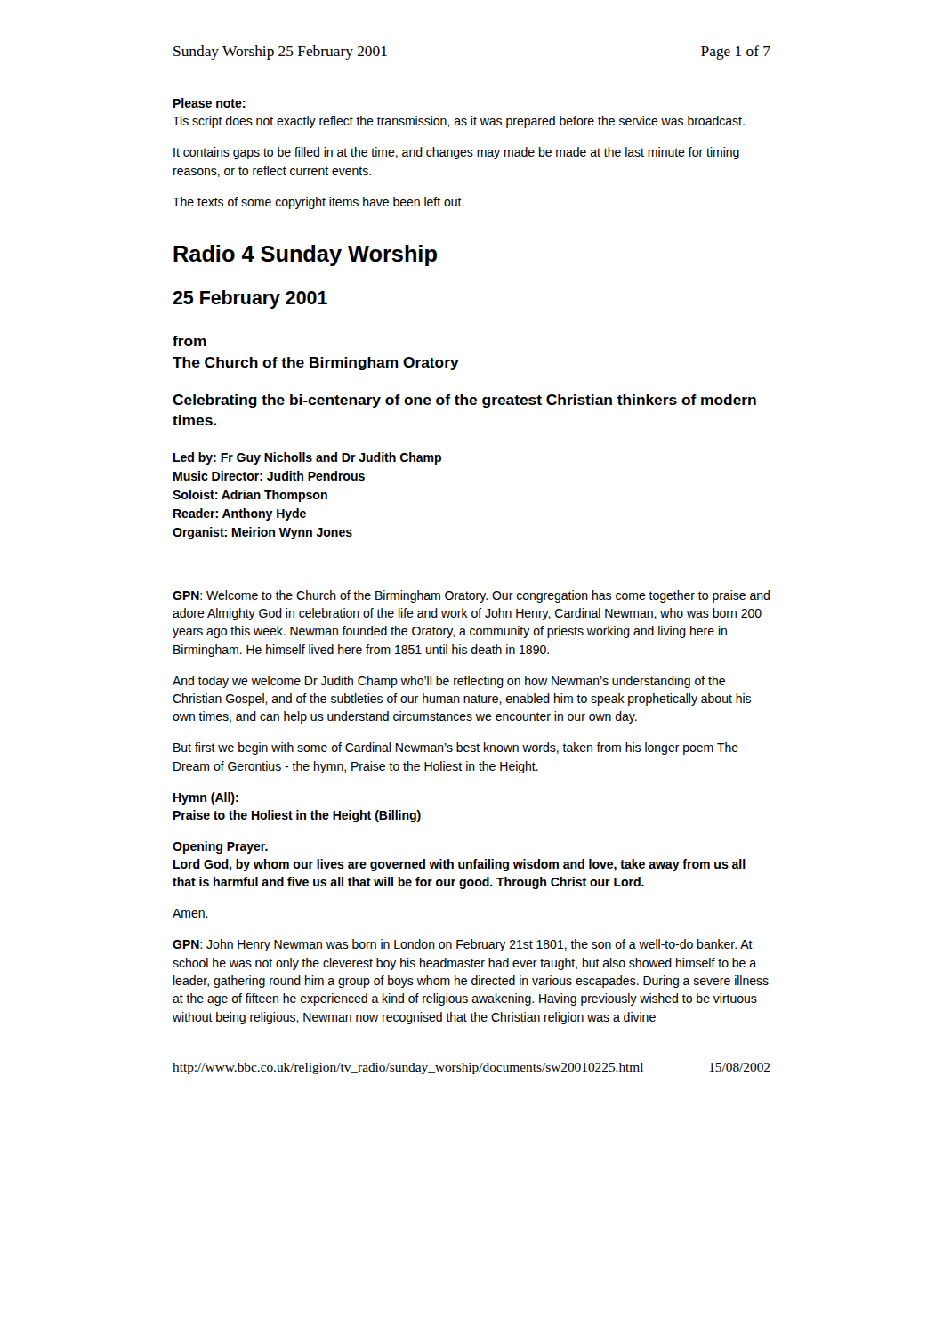Sunday Worship 25 February 2001 Page 1 of 7
Please note:
Tis script does not exactly reflect the transmission, as it was prepared before the service was broadcast.
It contains gaps to be filled in at the time, and changes may made be made at the last minute for timing reasons, or to reflect current events.
The texts of some copyright items have been left out.
Radio 4 Sunday Worship
25 February 2001
from
The Church of the Birmingham Oratory
Celebrating the bi-centenary of one of the greatest Christian thinkers of modern times.
Led by: Fr Guy Nicholls and Dr Judith Champ
Music Director: Judith Pendrous
Soloist: Adrian Thompson
Reader: Anthony Hyde
Organist: Meirion Wynn Jones
GPN: Welcome to the Church of the Birmingham Oratory. Our congregation has come together to praise and adore Almighty God in celebration of the life and work of John Henry, Cardinal Newman, who was born 200 years ago this week. Newman founded the Oratory, a community of priests working and living here in Birmingham. He himself lived here from 1851 until his death in 1890.
And today we welcome Dr Judith Champ who’ll be reflecting on how Newman’s understanding of the Christian Gospel, and of the subtleties of our human nature, enabled him to speak prophetically about his own times, and can help us understand circumstances we encounter in our own day.
But first we begin with some of Cardinal Newman’s best known words, taken from his longer poem The Dream of Gerontius - the hymn, Praise to the Holiest in the Height.
Hymn (All):
Praise to the Holiest in the Height (Billing)
Opening Prayer.
Lord God, by whom our lives are governed with unfailing wisdom and love, take away from us all that is harmful and five us all that will be for our good. Through Christ our Lord.
Amen.
GPN: John Henry Newman was born in London on February 21st 1801, the son of a well-to-do banker. At school he was not only the cleverest boy his headmaster had ever taught, but also showed himself to be a leader, gathering round him a group of boys whom he directed in various escapades. During a severe illness at the age of fifteen he experienced a kind of religious awakening. Having previously wished to be virtuous without being religious, Newman now recognised that the Christian religion was a divine
http://www.bbc.co.uk/religion/tv_radio/sunday_worship/documents/sw20010225.html 15/08/2002